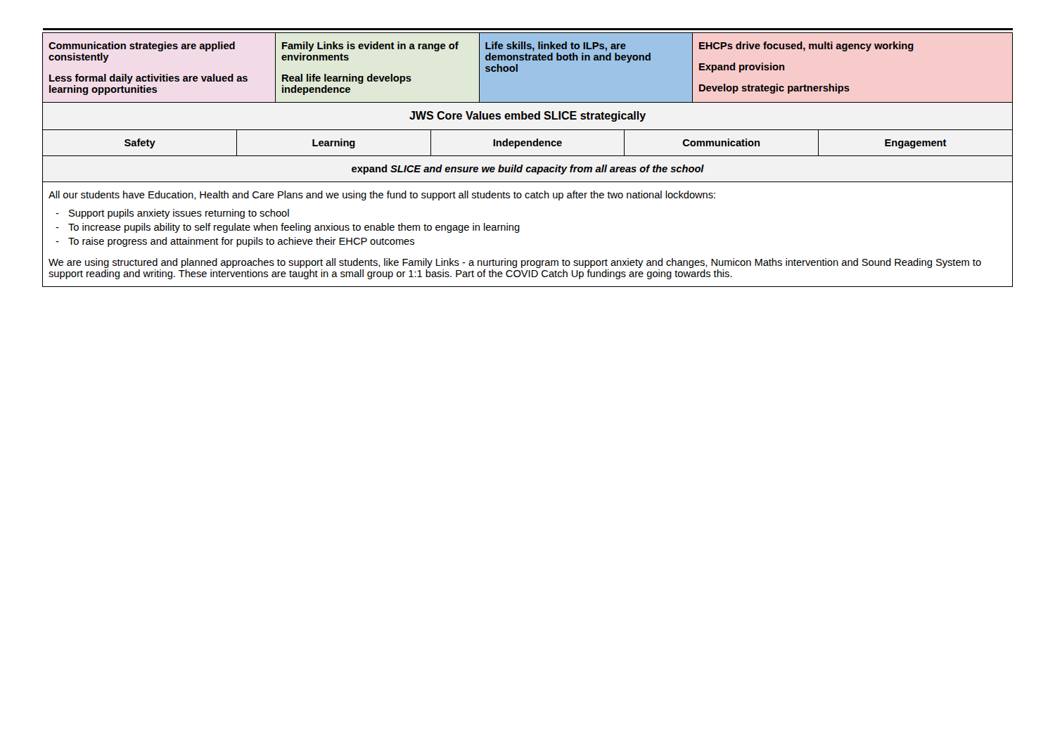| Communication strategies are applied consistently Less formal daily activities are valued as learning opportunities | Family Links is evident in a range of environments Real life learning develops independence | Life skills, linked to ILPs, are demonstrated both in and beyond school | EHCPs drive focused, multi agency working Expand provision Develop strategic partnerships |
| JWS Core Values embed SLICE strategically |
| / Safety / Learning / Independence / Communication / Engagement / |
| expand SLICE and ensure we build capacity from all areas of the school |
| All our students have Education, Health and Care Plans and we using the fund to support all students to catch up after the two national lockdowns: Support pupils anxiety issues returning to school To increase pupils ability to self regulate when feeling anxious to enable them to engage in learning To raise progress and attainment for pupils to achieve their EHCP outcomes We are using structured and planned approaches to support all students, like Family Links - a nurturing program to support anxiety and changes, Numicon Maths intervention and Sound Reading System to support reading and writing. These interventions are taught in a small group or 1:1 basis. Part of the COVID Catch Up fundings are going towards this. |